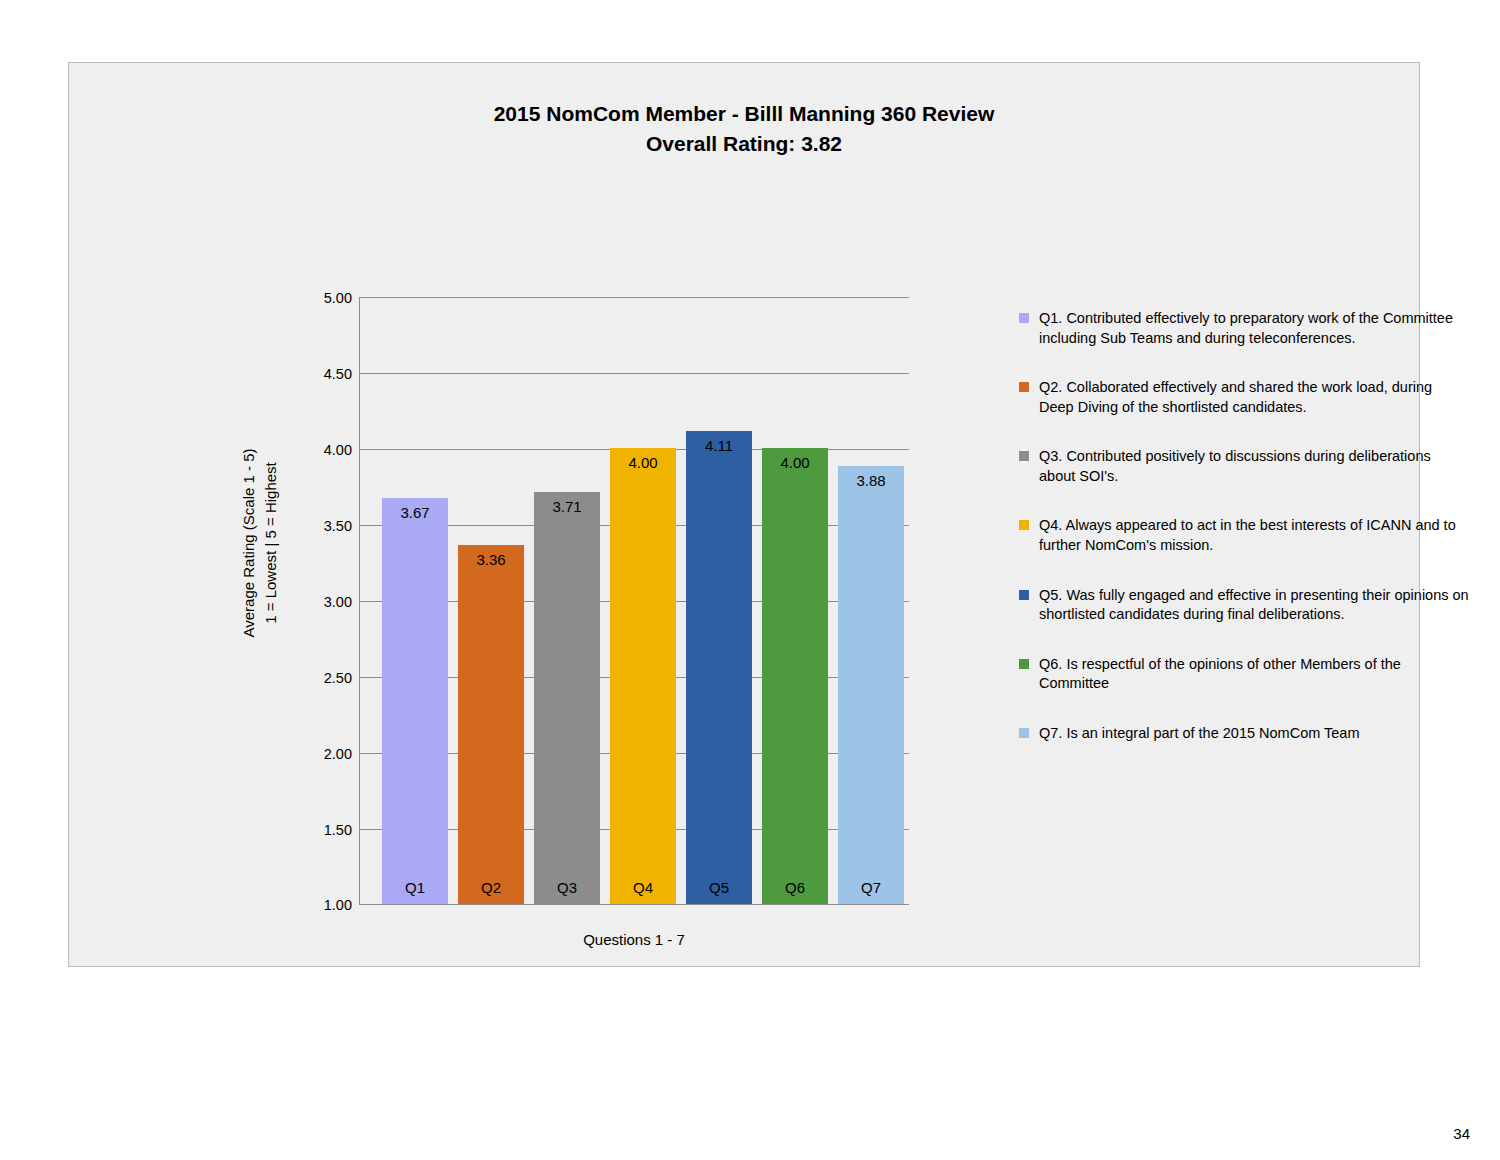2015 NomCom Member - Billl Manning 360 Review
Overall Rating: 3.82
Average Rating (Scale 1 - 5)
1 = Lowest | 5 = Highest
5.00
4.50
4.00
3.50
3.00
2.50
2.00
1.50
1.00
3.67
Q1
3.36
Q2
3.71
Q3
4.00
Q4
4.11
Q5
4.00
Q6
3.88
Q7
Questions 1 - 7
Q1. Contributed effectively to preparatory work of the Committee including Sub Teams and during teleconferences.
Q2. Collaborated effectively and shared the work load, during Deep Diving of the shortlisted candidates.
Q3. Contributed positively to discussions during deliberations about SOI's.
Q4. Always appeared to act in the best interests of ICANN and to further NomCom's mission.
Q5. Was fully engaged and effective in presenting their opinions on shortlisted candidates during final deliberations.
Q6. Is respectful of the opinions of other Members of the Committee
Q7. Is an integral part of the 2015 NomCom Team
34